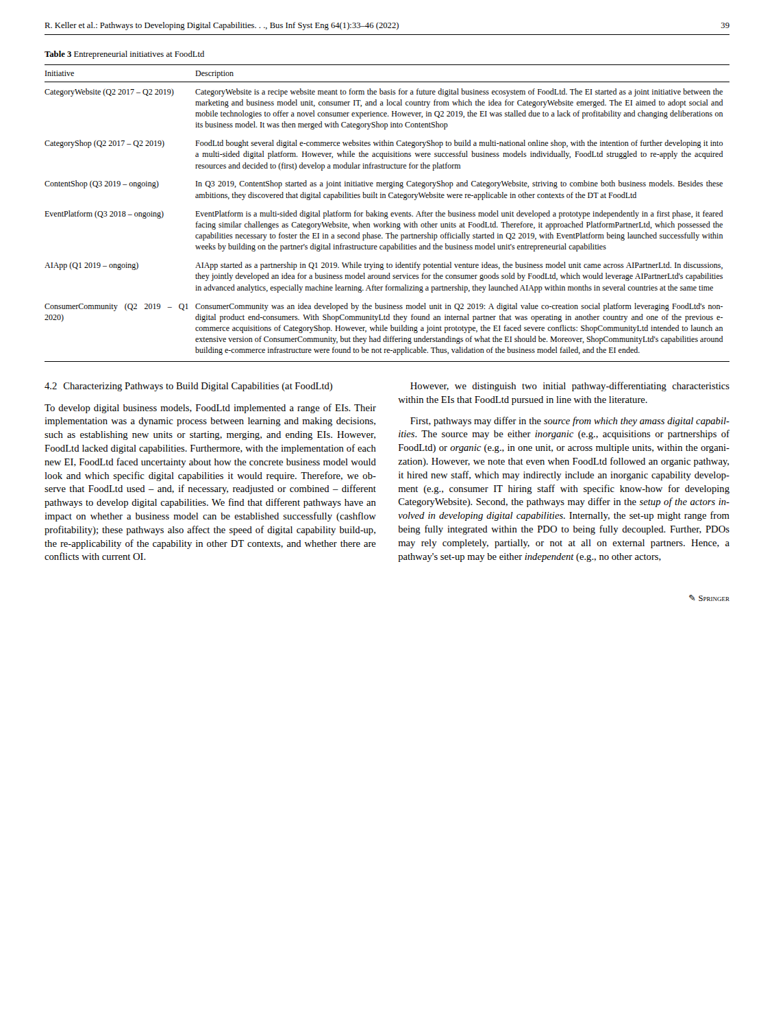R. Keller et al.: Pathways to Developing Digital Capabilities. . ., Bus Inf Syst Eng 64(1):33–46 (2022) 39
Table 3 Entrepreneurial initiatives at FoodLtd
| Initiative | Description |
| --- | --- |
| CategoryWebsite (Q2 2017 – Q2 2019) | CategoryWebsite is a recipe website meant to form the basis for a future digital business ecosystem of FoodLtd. The EI started as a joint initiative between the marketing and business model unit, consumer IT, and a local country from which the idea for CategoryWebsite emerged. The EI aimed to adopt social and mobile technologies to offer a novel consumer experience. However, in Q2 2019, the EI was stalled due to a lack of profitability and changing deliberations on its business model. It was then merged with CategoryShop into ContentShop |
| CategoryShop (Q2 2017 – Q2 2019) | FoodLtd bought several digital e-commerce websites within CategoryShop to build a multi-national online shop, with the intention of further developing it into a multi-sided digital platform. However, while the acquisitions were successful business models individually, FoodLtd struggled to re-apply the acquired resources and decided to (first) develop a modular infrastructure for the platform |
| ContentShop (Q3 2019 – ongoing) | In Q3 2019, ContentShop started as a joint initiative merging CategoryShop and CategoryWebsite, striving to combine both business models. Besides these ambitions, they discovered that digital capabilities built in CategoryWebsite were re-applicable in other contexts of the DT at FoodLtd |
| EventPlatform (Q3 2018 – ongoing) | EventPlatform is a multi-sided digital platform for baking events. After the business model unit developed a prototype independently in a first phase, it feared facing similar challenges as CategoryWebsite, when working with other units at FoodLtd. Therefore, it approached PlatformPartnerLtd, which possessed the capabilities necessary to foster the EI in a second phase. The partnership officially started in Q2 2019, with EventPlatform being launched successfully within weeks by building on the partner's digital infrastructure capabilities and the business model unit's entrepreneurial capabilities |
| AIApp (Q1 2019 – ongoing) | AIApp started as a partnership in Q1 2019. While trying to identify potential venture ideas, the business model unit came across AIPartnerLtd. In discussions, they jointly developed an idea for a business model around services for the consumer goods sold by FoodLtd, which would leverage AIPartnerLtd's capabilities in advanced analytics, especially machine learning. After formalizing a partnership, they launched AIApp within months in several countries at the same time |
| ConsumerCommunity (Q2 2019 – Q1 2020) | ConsumerCommunity was an idea developed by the business model unit in Q2 2019: A digital value co-creation social platform leveraging FoodLtd's non-digital product end-consumers. With ShopCommunityLtd they found an internal partner that was operating in another country and one of the previous e-commerce acquisitions of CategoryShop. However, while building a joint prototype, the EI faced severe conflicts: ShopCommunityLtd intended to launch an extensive version of ConsumerCommunity, but they had differing understandings of what the EI should be. Moreover, ShopCommunityLtd's capabilities around building e-commerce infrastructure were found to be not re-applicable. Thus, validation of the business model failed, and the EI ended. |
4.2 Characterizing Pathways to Build Digital Capabilities (at FoodLtd)
To develop digital business models, FoodLtd implemented a range of EIs. Their implementation was a dynamic process between learning and making decisions, such as establishing new units or starting, merging, and ending EIs. However, FoodLtd lacked digital capabilities. Furthermore, with the implementation of each new EI, FoodLtd faced uncertainty about how the concrete business model would look and which specific digital capabilities it would require. Therefore, we observe that FoodLtd used – and, if necessary, readjusted or combined – different pathways to develop digital capabilities. We find that different pathways have an impact on whether a business model can be established successfully (cashflow profitability); these pathways also affect the speed of digital capability build-up, the re-applicability of the capability in other DT contexts, and whether there are conflicts with current OI.
However, we distinguish two initial pathway-differentiating characteristics within the EIs that FoodLtd pursued in line with the literature.
First, pathways may differ in the source from which they amass digital capabilities. The source may be either inorganic (e.g., acquisitions or partnerships of FoodLtd) or organic (e.g., in one unit, or across multiple units, within the organization). However, we note that even when FoodLtd followed an organic pathway, it hired new staff, which may indirectly include an inorganic capability development (e.g., consumer IT hiring staff with specific know-how for developing CategoryWebsite). Second, the pathways may differ in the setup of the actors involved in developing digital capabilities. Internally, the set-up might range from being fully integrated within the PDO to being fully decoupled. Further, PDOs may rely completely, partially, or not at all on external partners. Hence, a pathway's set-up may be either independent (e.g., no other actors,
✎ Springer